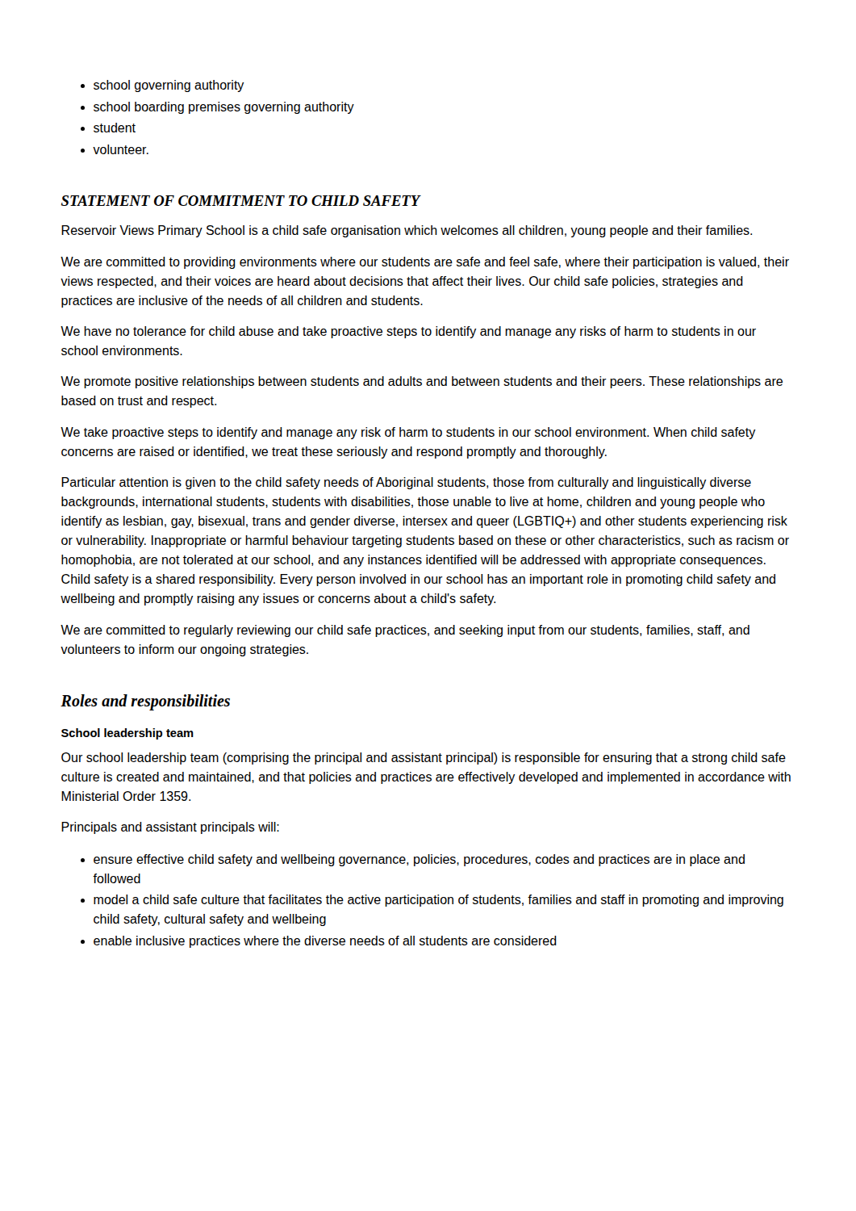school governing authority
school boarding premises governing authority
student
volunteer.
Statement of commitment to child safety
Reservoir Views Primary School is a child safe organisation which welcomes all children, young people and their families.
We are committed to providing environments where our students are safe and feel safe, where their participation is valued, their views respected, and their voices are heard about decisions that affect their lives. Our child safe policies, strategies and practices are inclusive of the needs of all children and students.
We have no tolerance for child abuse and take proactive steps to identify and manage any risks of harm to students in our school environments.
We promote positive relationships between students and adults and between students and their peers. These relationships are based on trust and respect.
We take proactive steps to identify and manage any risk of harm to students in our school environment. When child safety concerns are raised or identified, we treat these seriously and respond promptly and thoroughly.
Particular attention is given to the child safety needs of Aboriginal students, those from culturally and linguistically diverse backgrounds, international students, students with disabilities, those unable to live at home, children and young people who identify as lesbian, gay, bisexual, trans and gender diverse, intersex and queer (LGBTIQ+) and other students experiencing risk or vulnerability. Inappropriate or harmful behaviour targeting students based on these or other characteristics, such as racism or homophobia, are not tolerated at our school, and any instances identified will be addressed with appropriate consequences. Child safety is a shared responsibility. Every person involved in our school has an important role in promoting child safety and wellbeing and promptly raising any issues or concerns about a child's safety.
We are committed to regularly reviewing our child safe practices, and seeking input from our students, families, staff, and volunteers to inform our ongoing strategies.
Roles and responsibilities
School leadership team
Our school leadership team (comprising the principal and assistant principal) is responsible for ensuring that a strong child safe culture is created and maintained, and that policies and practices are effectively developed and implemented in accordance with Ministerial Order 1359.
Principals and assistant principals will:
ensure effective child safety and wellbeing governance, policies, procedures, codes and practices are in place and followed
model a child safe culture that facilitates the active participation of students, families and staff in promoting and improving child safety, cultural safety and wellbeing
enable inclusive practices where the diverse needs of all students are considered